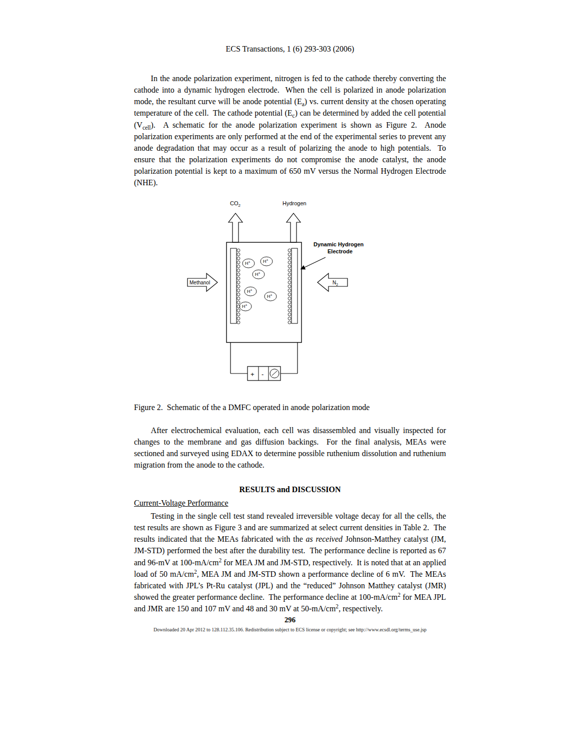ECS Transactions, 1 (6) 293-303 (2006)
In the anode polarization experiment, nitrogen is fed to the cathode thereby converting the cathode into a dynamic hydrogen electrode. When the cell is polarized in anode polarization mode, the resultant curve will be anode potential (Ea) vs. current density at the chosen operating temperature of the cell. The cathode potential (Ec) can be determined by added the cell potential (Vcell). A schematic for the anode polarization experiment is shown as Figure 2. Anode polarization experiments are only performed at the end of the experimental series to prevent any anode degradation that may occur as a result of polarizing the anode to high potentials. To ensure that the polarization experiments do not compromise the anode catalyst, the anode polarization potential is kept to a maximum of 650 mV versus the Normal Hydrogen Electrode (NHE).
CO2 Hydrogen H+ H+ H+ H+ H+ H+ Methanol N2 Dynamic Hydrogen Electrode + -
Figure 2. Schematic of the a DMFC operated in anode polarization mode
After electrochemical evaluation, each cell was disassembled and visually inspected for changes to the membrane and gas diffusion backings. For the final analysis, MEAs were sectioned and surveyed using EDAX to determine possible ruthenium dissolution and ruthenium migration from the anode to the cathode.
RESULTS and DISCUSSION
Current-Voltage Performance
Testing in the single cell test stand revealed irreversible voltage decay for all the cells, the test results are shown as Figure 3 and are summarized at select current densities in Table 2. The results indicated that the MEAs fabricated with the as received Johnson-Matthey catalyst (JM, JM-STD) performed the best after the durability test. The performance decline is reported as 67 and 96-mV at 100-mA/cm2 for MEA JM and JM-STD, respectively. It is noted that at an applied load of 50 mA/cm2, MEA JM and JM-STD shown a performance decline of 6 mV. The MEAs fabricated with JPL’s Pt-Ru catalyst (JPL) and the “reduced” Johnson Matthey catalyst (JMR) showed the greater performance decline. The performance decline at 100-mA/cm2 for MEA JPL and JMR are 150 and 107 mV and 48 and 30 mV at 50-mA/cm2, respectively.
296
Downloaded 20 Apr 2012 to 128.112.35.106. Redistribution subject to ECS license or copyright; see http://www.ecsdl.org/terms_use.jsp